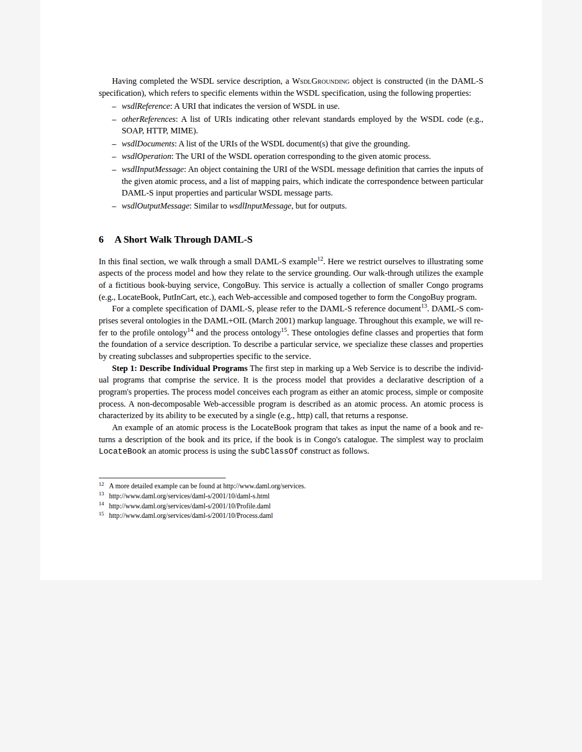Having completed the WSDL service description, a WsdlGrounding object is constructed (in the DAML-S specification), which refers to specific elements within the WSDL specification, using the following properties:
wsdlReference: A URI that indicates the version of WSDL in use.
otherReferences: A list of URIs indicating other relevant standards employed by the WSDL code (e.g., SOAP, HTTP, MIME).
wsdlDocuments: A list of the URIs of the WSDL document(s) that give the grounding.
wsdlOperation: The URI of the WSDL operation corresponding to the given atomic process.
wsdlInputMessage: An object containing the URI of the WSDL message definition that carries the inputs of the given atomic process, and a list of mapping pairs, which indicate the correspondence between particular DAML-S input properties and particular WSDL message parts.
wsdlOutputMessage: Similar to wsdlInputMessage, but for outputs.
6 A Short Walk Through DAML-S
In this final section, we walk through a small DAML-S example12. Here we restrict ourselves to illustrating some aspects of the process model and how they relate to the service grounding. Our walk-through utilizes the example of a fictitious book-buying service, CongoBuy. This service is actually a collection of smaller Congo programs (e.g., LocateBook, PutInCart, etc.), each Web-accessible and composed together to form the CongoBuy program.
For a complete specification of DAML-S, please refer to the DAML-S reference document13. DAML-S comprises several ontologies in the DAML+OIL (March 2001) markup language. Throughout this example, we will refer to the profile ontology14 and the process ontology15. These ontologies define classes and properties that form the foundation of a service description. To describe a particular service, we specialize these classes and properties by creating subclasses and subproperties specific to the service.
Step 1: Describe Individual Programs The first step in marking up a Web Service is to describe the individual programs that comprise the service. It is the process model that provides a declarative description of a program's properties. The process model conceives each program as either an atomic process, simple or composite process. A non-decomposable Web-accessible program is described as an atomic process. An atomic process is characterized by its ability to be executed by a single (e.g., http) call, that returns a response.
An example of an atomic process is the LocateBook program that takes as input the name of a book and returns a description of the book and its price, if the book is in Congo's catalogue. The simplest way to proclaim LocateBook an atomic process is using the subClassOf construct as follows.
12 A more detailed example can be found at http://www.daml.org/services.
13http://www.daml.org/services/daml-s/2001/10/daml-s.html
14http://www.daml.org/services/daml-s/2001/10/Profile.daml
15http://www.daml.org/services/daml-s/2001/10/Process.daml